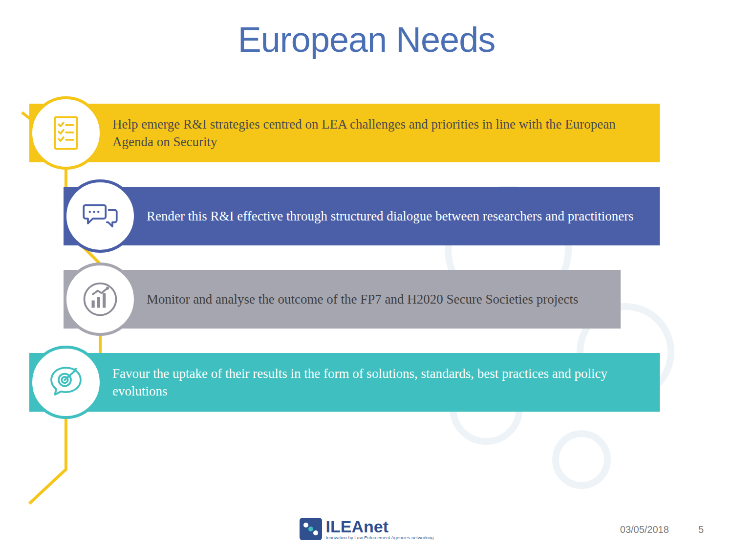European Needs
Help emerge R&I strategies centred on LEA challenges and priorities in line with the European Agenda on Security
Render this R&I effective through structured dialogue between researchers and practitioners
Monitor and analyse the outcome of the FP7 and H2020 Secure Societies projects
Favour the uptake of their results in the form of solutions, standards, best practices and policy evolutions
ILEAnet Innovation by Law Enforcement Agencies networking
03/05/2018 5